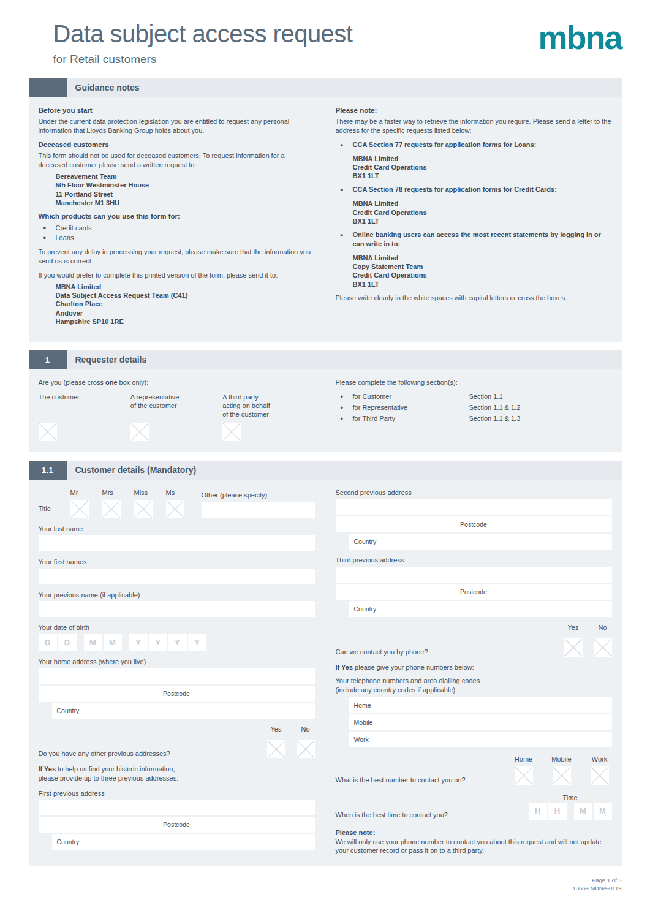Data subject access request
for Retail customers
mbna
Guidance notes
Before you start
Under the current data protection legislation you are entitled to request any personal information that Lloyds Banking Group holds about you.
Deceased customers
This form should not be used for deceased customers. To request information for a deceased customer please send a written request to:
Bereavement Team
5th Floor Westminster House
11 Portland Street
Manchester M1 3HU
Which products can you use this form for:
Credit cards
Loans
To prevent any delay in processing your request, please make sure that the information you send us is correct.
If you would prefer to complete this printed version of the form, please send it to:-
MBNA Limited
Data Subject Access Request Team (C41)
Charlton Place
Andover
Hampshire SP10 1RE
Please note:
There may be a faster way to retrieve the information you require. Please send a letter to the address for the specific requests listed below:
CCA Section 77 requests for application forms for Loans:
MBNA Limited
Credit Card Operations
BX1 1LT
CCA Section 78 requests for application forms for Credit Cards:
MBNA Limited
Credit Card Operations
BX1 1LT
Online banking users can access the most recent statements by logging in or can write in to:
MBNA Limited
Copy Statement Team
Credit Card Operations
BX1 1LT
Please write clearly in the white spaces with capital letters or cross the boxes.
1
Requester details
Are you (please cross one box only):
The customer
A representative
of the customer
A third party
acting on behalf
of the customer
Please complete the following section(s):
for Customer Section 1.1
for Representative Section 1.1 & 1.2
for Third Party Section 1.1 & 1.3
1.1
Customer details (Mandatory)
Title
Mr
Mrs
Miss
Ms
Other (please specify)
Your last name
Your first names
Your previous name (if applicable)
Your date of birth
D
D
M
M
Y
Y
Y
Y
Your home address (where you live)
Postcode
Country
Do you have any other previous addresses?
Yes
No
If Yes to help us find your historic information,
please provide up to three previous addresses:
First previous address
Postcode
Country
Second previous address
Postcode
Country
Third previous address
Postcode
Country
Can we contact you by phone?
Yes
No
If Yes please give your phone numbers below:
Your telephone numbers and area dialling codes
(include any country codes if applicable)
Home
Mobile
Work
What is the best number to contact you on?
Home
Mobile
Work
When is the best time to contact you?
Time
H
H
M
M
Please note: We will only use your phone number to contact you about this request and will not update your customer record or pass it on to a third party.
Page 1 of 5
13669 MBNA-0119